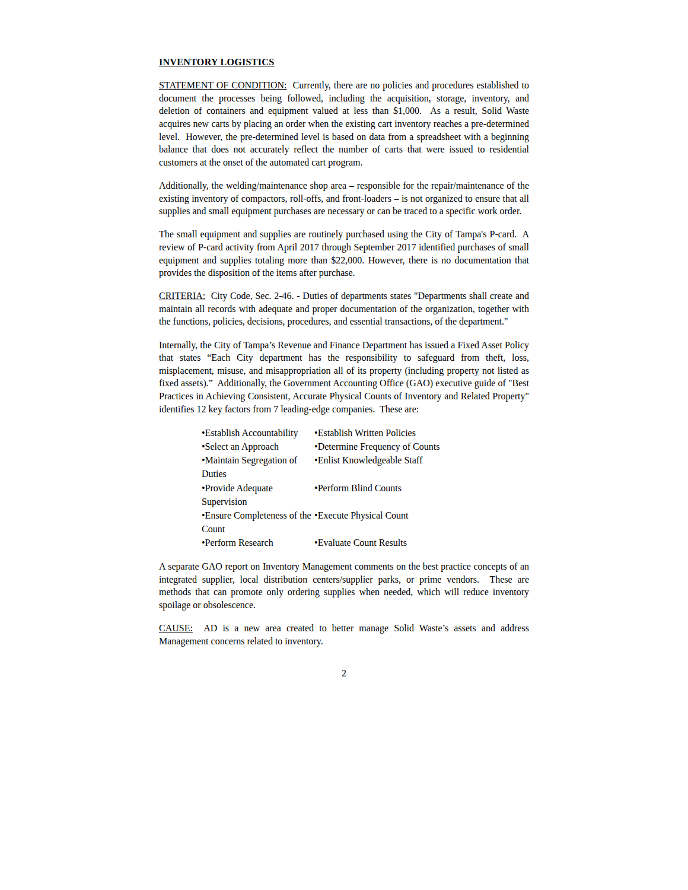INVENTORY LOGISTICS
STATEMENT OF CONDITION: Currently, there are no policies and procedures established to document the processes being followed, including the acquisition, storage, inventory, and deletion of containers and equipment valued at less than $1,000. As a result, Solid Waste acquires new carts by placing an order when the existing cart inventory reaches a pre-determined level. However, the pre-determined level is based on data from a spreadsheet with a beginning balance that does not accurately reflect the number of carts that were issued to residential customers at the onset of the automated cart program.
Additionally, the welding/maintenance shop area – responsible for the repair/maintenance of the existing inventory of compactors, roll-offs, and front-loaders – is not organized to ensure that all supplies and small equipment purchases are necessary or can be traced to a specific work order.
The small equipment and supplies are routinely purchased using the City of Tampa's P-card. A review of P-card activity from April 2017 through September 2017 identified purchases of small equipment and supplies totaling more than $22,000. However, there is no documentation that provides the disposition of the items after purchase.
CRITERIA: City Code, Sec. 2-46. - Duties of departments states "Departments shall create and maintain all records with adequate and proper documentation of the organization, together with the functions, policies, decisions, procedures, and essential transactions, of the department."
Internally, the City of Tampa’s Revenue and Finance Department has issued a Fixed Asset Policy that states “Each City department has the responsibility to safeguard from theft, loss, misplacement, misuse, and misappropriation all of its property (including property not listed as fixed assets).” Additionally, the Government Accounting Office (GAO) executive guide of "Best Practices in Achieving Consistent, Accurate Physical Counts of Inventory and Related Property" identifies 12 key factors from 7 leading-edge companies. These are:
| •Establish Accountability | •Establish Written Policies |
| •Select an Approach | •Determine Frequency of Counts |
| •Maintain Segregation of Duties | •Enlist Knowledgeable Staff |
| •Provide Adequate Supervision | •Perform Blind Counts |
| •Ensure Completeness of the Count | •Execute Physical Count |
| •Perform Research | •Evaluate Count Results |
A separate GAO report on Inventory Management comments on the best practice concepts of an integrated supplier, local distribution centers/supplier parks, or prime vendors. These are methods that can promote only ordering supplies when needed, which will reduce inventory spoilage or obsolescence.
CAUSE: AD is a new area created to better manage Solid Waste’s assets and address Management concerns related to inventory.
2